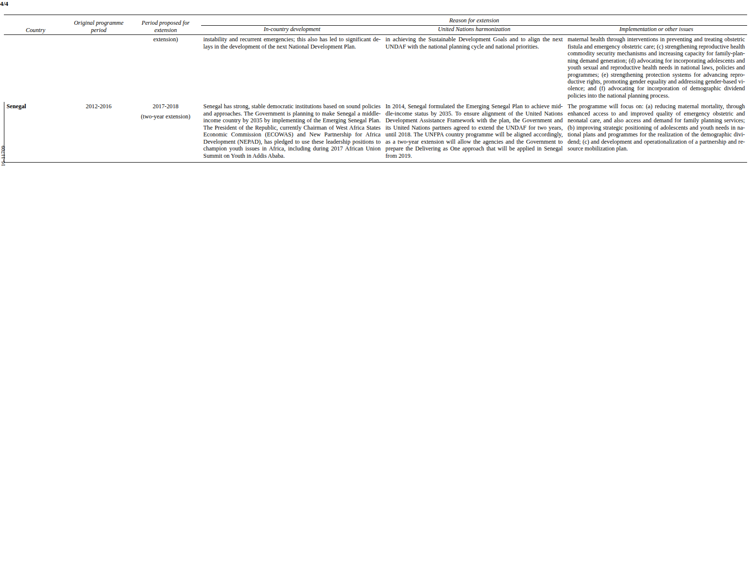4/4
DP/FPA/2016/11
16-11709
| Country | Original programme period | Period proposed for extension | Reason for extension |
| --- | --- | --- | --- |
| In-country development | United Nations harmonization | Implementation or other issues |
| | | extension) | instability and recurrent emergencies; this also has led to significant delays in the development of the next National Development Plan. | in achieving the Sustainable Development Goals and to align the next UNDAF with the national planning cycle and national priorities. | maternal health through interventions in preventing and treating obstetric fistula and emergency obstetric care; (c) strengthening reproductive health commodity security mechanisms and increasing capacity for family-planning demand generation; (d) advocating for incorporating adolescents and youth sexual and reproductive health needs in national laws, policies and programmes; (e) strengthening protection systems for advancing reproductive rights, promoting gender equality and addressing gender-based violence; and (f) advocating for incorporation of demographic dividend policies into the national planning process. |
| Senegal | 2012-2016 | 2017-2018 (two-year extension) | Senegal has strong, stable democratic institutions based on sound policies and approaches. The Government is planning to make Senegal a middle-income country by 2035 by implementing of the Emerging Senegal Plan. The President of the Republic, currently Chairman of West Africa States Economic Commission (ECOWAS) and New Partnership for Africa Development (NEPAD), has pledged to use these leadership positions to champion youth issues in Africa, including during 2017 African Union Summit on Youth in Addis Ababa. | In 2014, Senegal formulated the Emerging Senegal Plan to achieve middle-income status by 2035. To ensure alignment of the United Nations Development Assistance Framework with the plan, the Government and its United Nations partners agreed to extend the UNDAF for two years, until 2018. The UNFPA country programme will be aligned accordingly, as a two-year extension will allow the agencies and the Government to prepare the Delivering as One approach that will be applied in Senegal from 2019. | The programme will focus on: (a) reducing maternal mortality, through enhanced access to and improved quality of emergency obstetric and neonatal care, and also access and demand for family planning services; (b) improving strategic positioning of adolescents and youth needs in national plans and programmes for the realization of the demographic dividend; (c) and development and operationalization of a partnership and resource mobilization plan. |